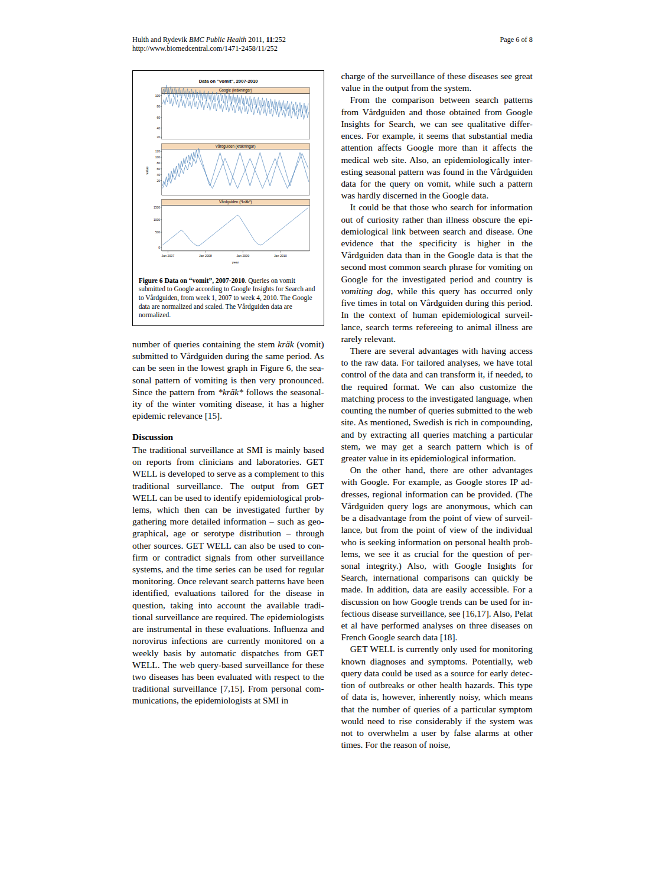Hulth and Rydevik BMC Public Health 2011, 11:252
http://www.biomedcentral.com/1471-2458/11/252
Page 6 of 8
Data on "vomit", 2007-2010 Google (kräkningar) 100 80 60 40 20 Vårdguiden (kräkningar) 120 100 80 60 40 20 value Vårdguiden (*kräk*) 1500 1000 500 0 Jan 2007 Jan 2008 Jan 2009 Jan 2010 year
Figure 6 Data on “vomit”, 2007-2010. Queries on vomit submitted to Google according to Google Insights for Search and to Vårdguiden, from week 1, 2007 to week 4, 2010. The Google data are normalized and scaled. The Vårdguiden data are normalized.
number of queries containing the stem kräk (vomit) submitted to Vårdguiden during the same period. As can be seen in the lowest graph in Figure 6, the seasonal pattern of vomiting is then very pronounced. Since the pattern from *kräk* follows the seasonality of the winter vomiting disease, it has a higher epidemic relevance [15].
Discussion
The traditional surveillance at SMI is mainly based on reports from clinicians and laboratories. GET WELL is developed to serve as a complement to this traditional surveillance. The output from GET WELL can be used to identify epidemiological problems, which then can be investigated further by gathering more detailed information – such as geographical, age or serotype distribution – through other sources. GET WELL can also be used to confirm or contradict signals from other surveillance systems, and the time series can be used for regular monitoring. Once relevant search patterns have been identified, evaluations tailored for the disease in question, taking into account the available traditional surveillance are required. The epidemiologists are instrumental in these evaluations. Influenza and norovirus infections are currently monitored on a weekly basis by automatic dispatches from GET WELL. The web query-based surveillance for these two diseases has been evaluated with respect to the traditional surveillance [7,15]. From personal communications, the epidemiologists at SMI in
charge of the surveillance of these diseases see great value in the output from the system.
From the comparison between search patterns from Vårdguiden and those obtained from Google Insights for Search, we can see qualitative differences. For example, it seems that substantial media attention affects Google more than it affects the medical web site. Also, an epidemiologically interesting seasonal pattern was found in the Vårdguiden data for the query on vomit, while such a pattern was hardly discerned in the Google data.
It could be that those who search for information out of curiosity rather than illness obscure the epidemiological link between search and disease. One evidence that the specificity is higher in the Vårdguiden data than in the Google data is that the second most common search phrase for vomiting on Google for the investigated period and country is vomiting dog, while this query has occurred only five times in total on Vårdguiden during this period. In the context of human epidemiological surveillance, search terms refereeing to animal illness are rarely relevant.
There are several advantages with having access to the raw data. For tailored analyses, we have total control of the data and can transform it, if needed, to the required format. We can also customize the matching process to the investigated language, when counting the number of queries submitted to the web site. As mentioned, Swedish is rich in compounding, and by extracting all queries matching a particular stem, we may get a search pattern which is of greater value in its epidemiological information.
On the other hand, there are other advantages with Google. For example, as Google stores IP addresses, regional information can be provided. (The Vårdguiden query logs are anonymous, which can be a disadvantage from the point of view of surveillance, but from the point of view of the individual who is seeking information on personal health problems, we see it as crucial for the question of personal integrity.) Also, with Google Insights for Search, international comparisons can quickly be made. In addition, data are easily accessible. For a discussion on how Google trends can be used for infectious disease surveillance, see [16,17]. Also, Pelat et al have performed analyses on three diseases on French Google search data [18].
GET WELL is currently only used for monitoring known diagnoses and symptoms. Potentially, web query data could be used as a source for early detection of outbreaks or other health hazards. This type of data is, however, inherently noisy, which means that the number of queries of a particular symptom would need to rise considerably if the system was not to overwhelm a user by false alarms at other times. For the reason of noise,